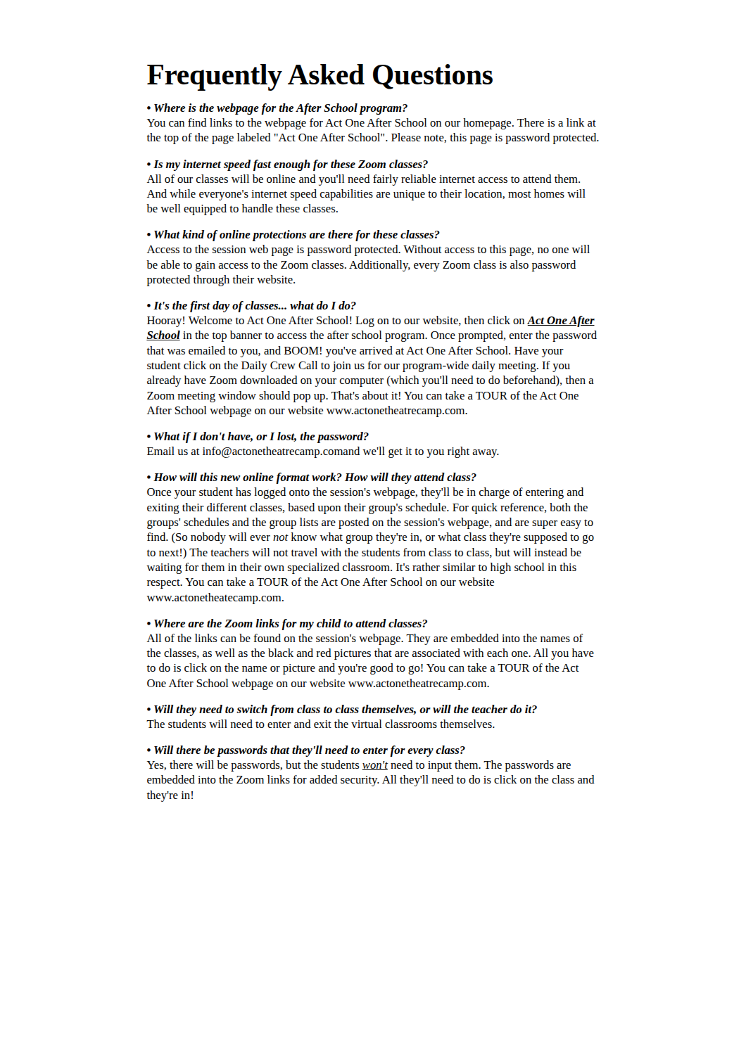Frequently Asked Questions
• Where is the webpage for the After School program?
You can find links to the webpage for Act One After School on our homepage. There is a link at the top of the page labeled "Act One After School". Please note, this page is password protected.
• Is my internet speed fast enough for these Zoom classes?
All of our classes will be online and you'll need fairly reliable internet access to attend them. And while everyone's internet speed capabilities are unique to their location, most homes will be well equipped to handle these classes.
• What kind of online protections are there for these classes?
Access to the session web page is password protected. Without access to this page, no one will be able to gain access to the Zoom classes. Additionally, every Zoom class is also password protected through their website.
• It's the first day of classes... what do I do?
Hooray! Welcome to Act One After School! Log on to our website, then click on Act One After School in the top banner to access the after school program. Once prompted, enter the password that was emailed to you, and BOOM! you've arrived at Act One After School. Have your student click on the Daily Crew Call to join us for our program-wide daily meeting. If you already have Zoom downloaded on your computer (which you'll need to do beforehand), then a Zoom meeting window should pop up. That's about it! You can take a TOUR of the Act One After School webpage on our website www.actonetheatrecamp.com.
• What if I don't have, or I lost, the password?
Email us at info@actonetheatrecamp.comand we'll get it to you right away.
• How will this new online format work? How will they attend class?
Once your student has logged onto the session's webpage, they'll be in charge of entering and exiting their different classes, based upon their group's schedule. For quick reference, both the groups' schedules and the group lists are posted on the session's webpage, and are super easy to find. (So nobody will ever not know what group they're in, or what class they're supposed to go to next!) The teachers will not travel with the students from class to class, but will instead be waiting for them in their own specialized classroom. It's rather similar to high school in this respect. You can take a TOUR of the Act One After School on our website www.actonetheatecamp.com.
• Where are the Zoom links for my child to attend classes?
All of the links can be found on the session's webpage. They are embedded into the names of the classes, as well as the black and red pictures that are associated with each one. All you have to do is click on the name or picture and you're good to go! You can take a TOUR of the Act One After School webpage on our website www.actonetheatrecamp.com.
• Will they need to switch from class to class themselves, or will the teacher do it?
The students will need to enter and exit the virtual classrooms themselves.
• Will there be passwords that they'll need to enter for every class?
Yes, there will be passwords, but the students won't need to input them. The passwords are embedded into the Zoom links for added security. All they'll need to do is click on the class and they're in!